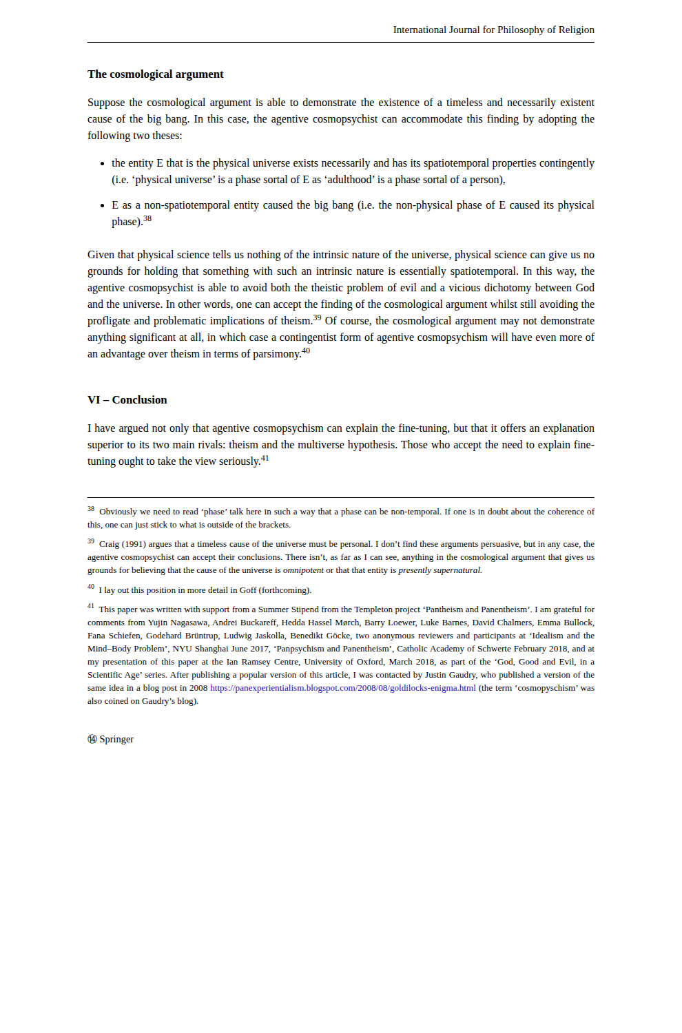International Journal for Philosophy of Religion
The cosmological argument
Suppose the cosmological argument is able to demonstrate the existence of a timeless and necessarily existent cause of the big bang. In this case, the agentive cosmopsychist can accommodate this finding by adopting the following two theses:
the entity E that is the physical universe exists necessarily and has its spatiotemporal properties contingently (i.e. ‘physical universe’ is a phase sortal of E as ‘adulthood’ is a phase sortal of a person),
E as a non-spatiotemporal entity caused the big bang (i.e. the non-physical phase of E caused its physical phase).38
Given that physical science tells us nothing of the intrinsic nature of the universe, physical science can give us no grounds for holding that something with such an intrinsic nature is essentially spatiotemporal. In this way, the agentive cosmopsychist is able to avoid both the theistic problem of evil and a vicious dichotomy between God and the universe. In other words, one can accept the finding of the cosmological argument whilst still avoiding the profligate and problematic implications of theism.39 Of course, the cosmological argument may not demonstrate anything significant at all, in which case a contingentist form of agentive cosmopsychism will have even more of an advantage over theism in terms of parsimony.40
VI – Conclusion
I have argued not only that agentive cosmopsychism can explain the fine-tuning, but that it offers an explanation superior to its two main rivals: theism and the multiverse hypothesis. Those who accept the need to explain fine-tuning ought to take the view seriously.41
38 Obviously we need to read ‘phase’ talk here in such a way that a phase can be non-temporal. If one is in doubt about the coherence of this, one can just stick to what is outside of the brackets.
39 Craig (1991) argues that a timeless cause of the universe must be personal. I don’t find these arguments persuasive, but in any case, the agentive cosmopsychist can accept their conclusions. There isn’t, as far as I can see, anything in the cosmological argument that gives us grounds for believing that the cause of the universe is omnipotent or that that entity is presently supernatural.
40 I lay out this position in more detail in Goff (forthcoming).
41 This paper was written with support from a Summer Stipend from the Templeton project ‘Pantheism and Panentheism’. I am grateful for comments from Yujin Nagasawa, Andrei Buckareff, Hedda Hassel Mørch, Barry Loewer, Luke Barnes, David Chalmers, Emma Bullock, Fana Schiefen, Godehard Brüntrup, Ludwig Jaskolla, Benedikt Göcke, two anonymous reviewers and participants at ‘Idealism and the Mind–Body Problem’, NYU Shanghai June 2017, ‘Panpsychism and Panentheism’, Catholic Academy of Schwerte February 2018, and at my presentation of this paper at the Ian Ramsey Centre, University of Oxford, March 2018, as part of the ‘God, Good and Evil, in a Scientific Age’ series. After publishing a popular version of this article, I was contacted by Justin Gaudry, who published a version of the same idea in a blog post in 2008 https://panexperientialism.blogspot.com/2008/08/goldilocks-enigma.html (the term ‘cosmopyschism’ was also coined on Gaudry’s blog).
⑭ Springer